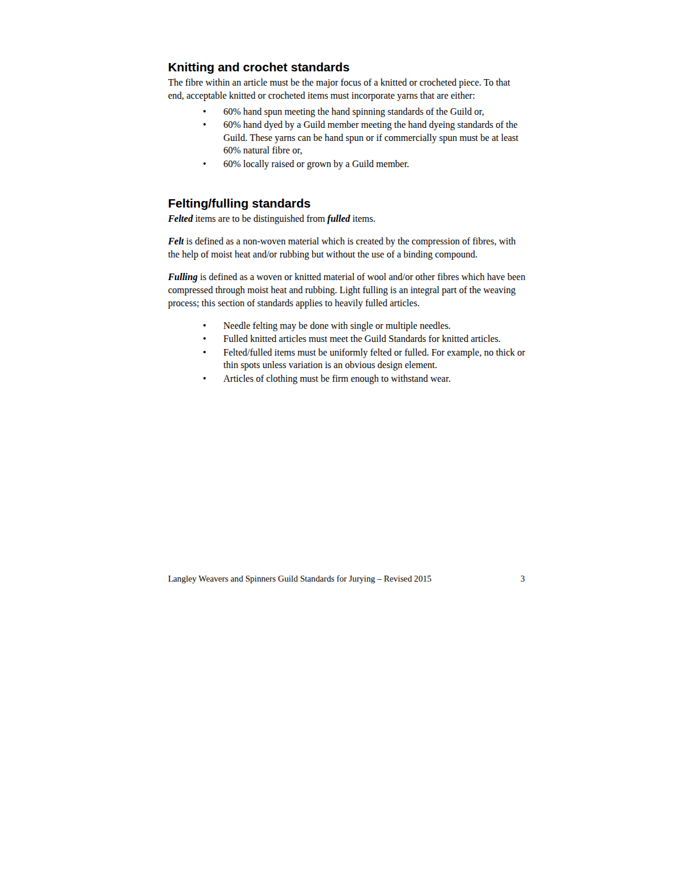Knitting and crochet standards
The fibre within an article must be the major focus of a knitted or crocheted piece. To that end, acceptable knitted or crocheted items must incorporate yarns that are either:
60% hand spun meeting the hand spinning standards of the Guild or,
60% hand dyed by a Guild member meeting the hand dyeing standards of the Guild. These yarns can be hand spun or if commercially spun must be at least 60% natural fibre or,
60% locally raised or grown by a Guild member.
Felting/fulling standards
Felted items are to be distinguished from fulled items.
Felt is defined as a non-woven material which is created by the compression of fibres, with the help of moist heat and/or rubbing but without the use of a binding compound.
Fulling is defined as a woven or knitted material of wool and/or other fibres which have been compressed through moist heat and rubbing. Light fulling is an integral part of the weaving process; this section of standards applies to heavily fulled articles.
Needle felting may be done with single or multiple needles.
Fulled knitted articles must meet the Guild Standards for knitted articles.
Felted/fulled items must be uniformly felted or fulled. For example, no thick or thin spots unless variation is an obvious design element.
Articles of clothing must be firm enough to withstand wear.
Langley Weavers and Spinners Guild Standards for Jurying – Revised 2015 3